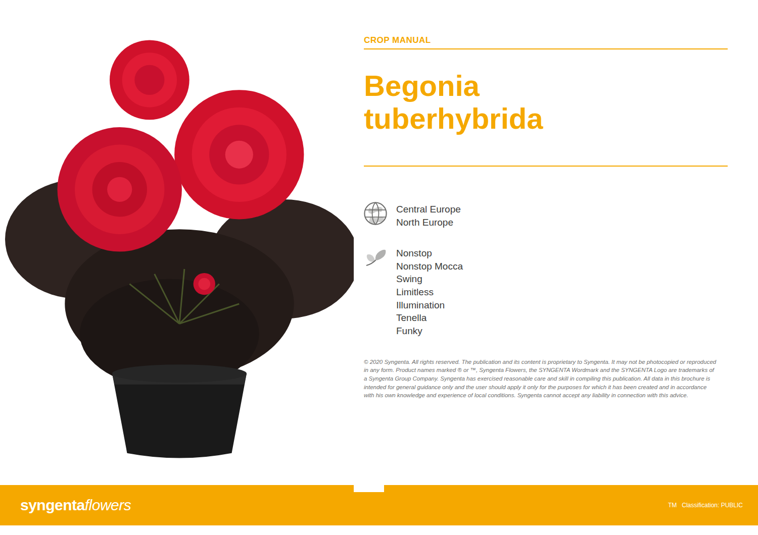CROP MANUAL
Begonia
tuberhybrida
Central Europe North Europe
Nonstop Nonstop Mocca Swing Limitless Illumination Tenella Funky
© 2020 Syngenta. All rights reserved. The publication and its content is proprietary to Syngenta. It may not be photocopied or reproduced in any form. Product names marked ® or ™, Syngenta Flowers, the SYNGENTA Wordmark and the SYNGENTA Logo are trademarks of a Syngenta Group Company. Syngenta has exercised reasonable care and skill in compiling this publication. All data in this brochure is intended for general guidance only and the user should apply it only for the purposes for which it has been created and in accordance with his own knowledge and experience of local conditions. Syngenta cannot accept any liability in connection with this advice.
syngentaflowers
TM Classification: PUBLIC